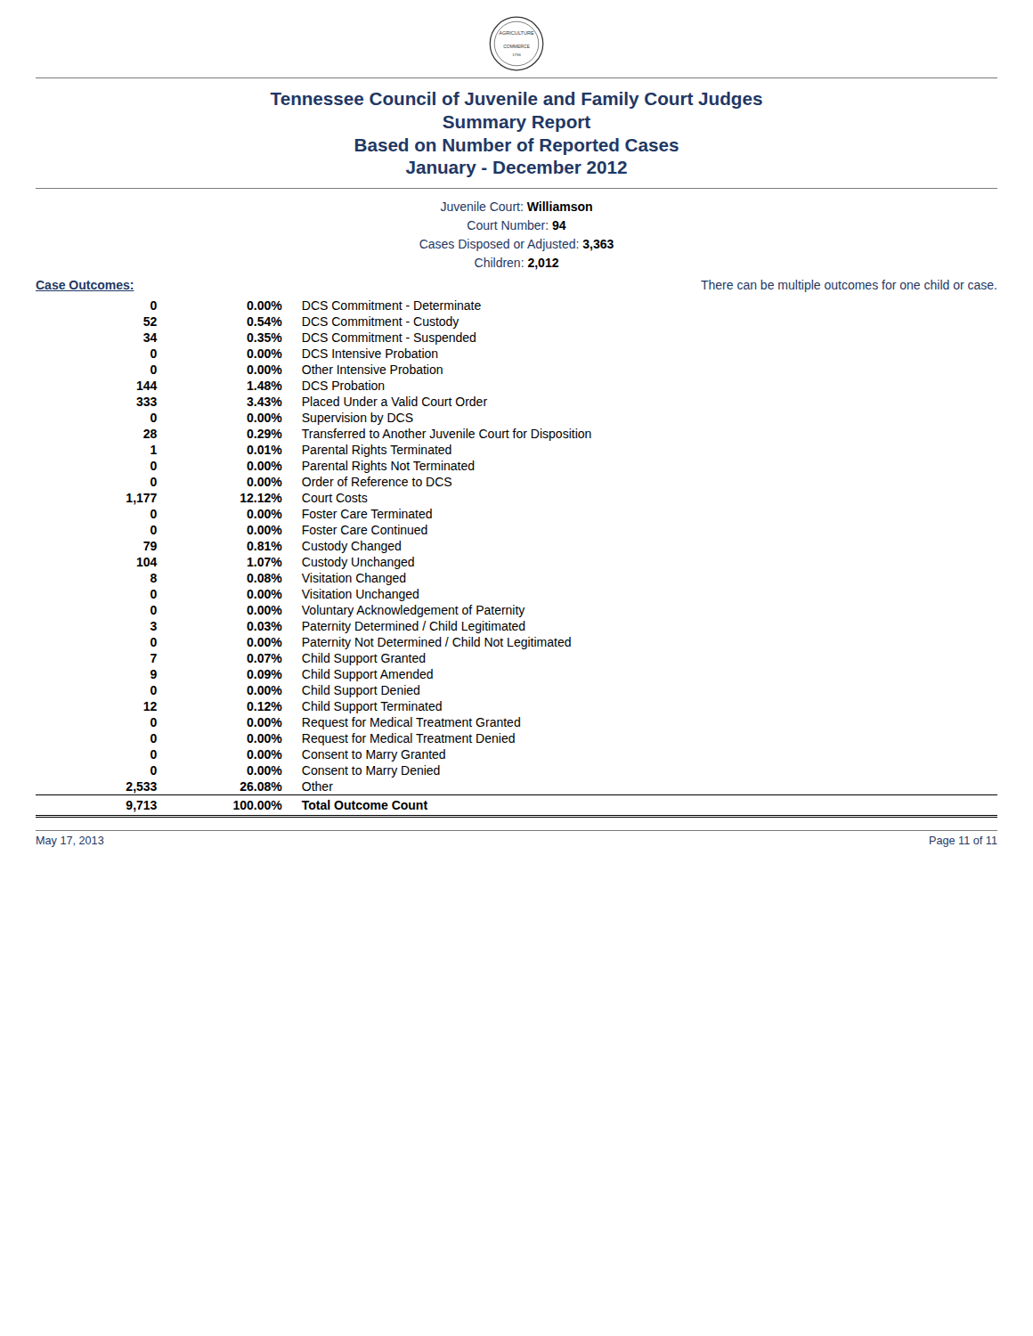Tennessee Council of Juvenile and Family Court Judges
Summary Report
Based on Number of Reported Cases
January - December 2012
Juvenile Court: Williamson
Court Number: 94
Cases Disposed or Adjusted: 3,363
Children: 2,012
Case Outcomes: There can be multiple outcomes for one child or case.
| 0 | 0.00% | DCS Commitment - Determinate |
| 52 | 0.54% | DCS Commitment - Custody |
| 34 | 0.35% | DCS Commitment - Suspended |
| 0 | 0.00% | DCS Intensive Probation |
| 0 | 0.00% | Other Intensive Probation |
| 144 | 1.48% | DCS Probation |
| 333 | 3.43% | Placed Under a Valid Court Order |
| 0 | 0.00% | Supervision by DCS |
| 28 | 0.29% | Transferred to Another Juvenile Court for Disposition |
| 1 | 0.01% | Parental Rights Terminated |
| 0 | 0.00% | Parental Rights Not Terminated |
| 0 | 0.00% | Order of Reference to DCS |
| 1,177 | 12.12% | Court Costs |
| 0 | 0.00% | Foster Care Terminated |
| 0 | 0.00% | Foster Care Continued |
| 79 | 0.81% | Custody Changed |
| 104 | 1.07% | Custody Unchanged |
| 8 | 0.08% | Visitation Changed |
| 0 | 0.00% | Visitation Unchanged |
| 0 | 0.00% | Voluntary Acknowledgement of Paternity |
| 3 | 0.03% | Paternity Determined / Child Legitimated |
| 0 | 0.00% | Paternity Not Determined / Child Not Legitimated |
| 7 | 0.07% | Child Support Granted |
| 9 | 0.09% | Child Support Amended |
| 0 | 0.00% | Child Support Denied |
| 12 | 0.12% | Child Support Terminated |
| 0 | 0.00% | Request for Medical Treatment Granted |
| 0 | 0.00% | Request for Medical Treatment Denied |
| 0 | 0.00% | Consent to Marry Granted |
| 0 | 0.00% | Consent to Marry Denied |
| 2,533 | 26.08% | Other |
| 9,713 | 100.00% | Total Outcome Count |
May 17, 2013 Page 11 of 11